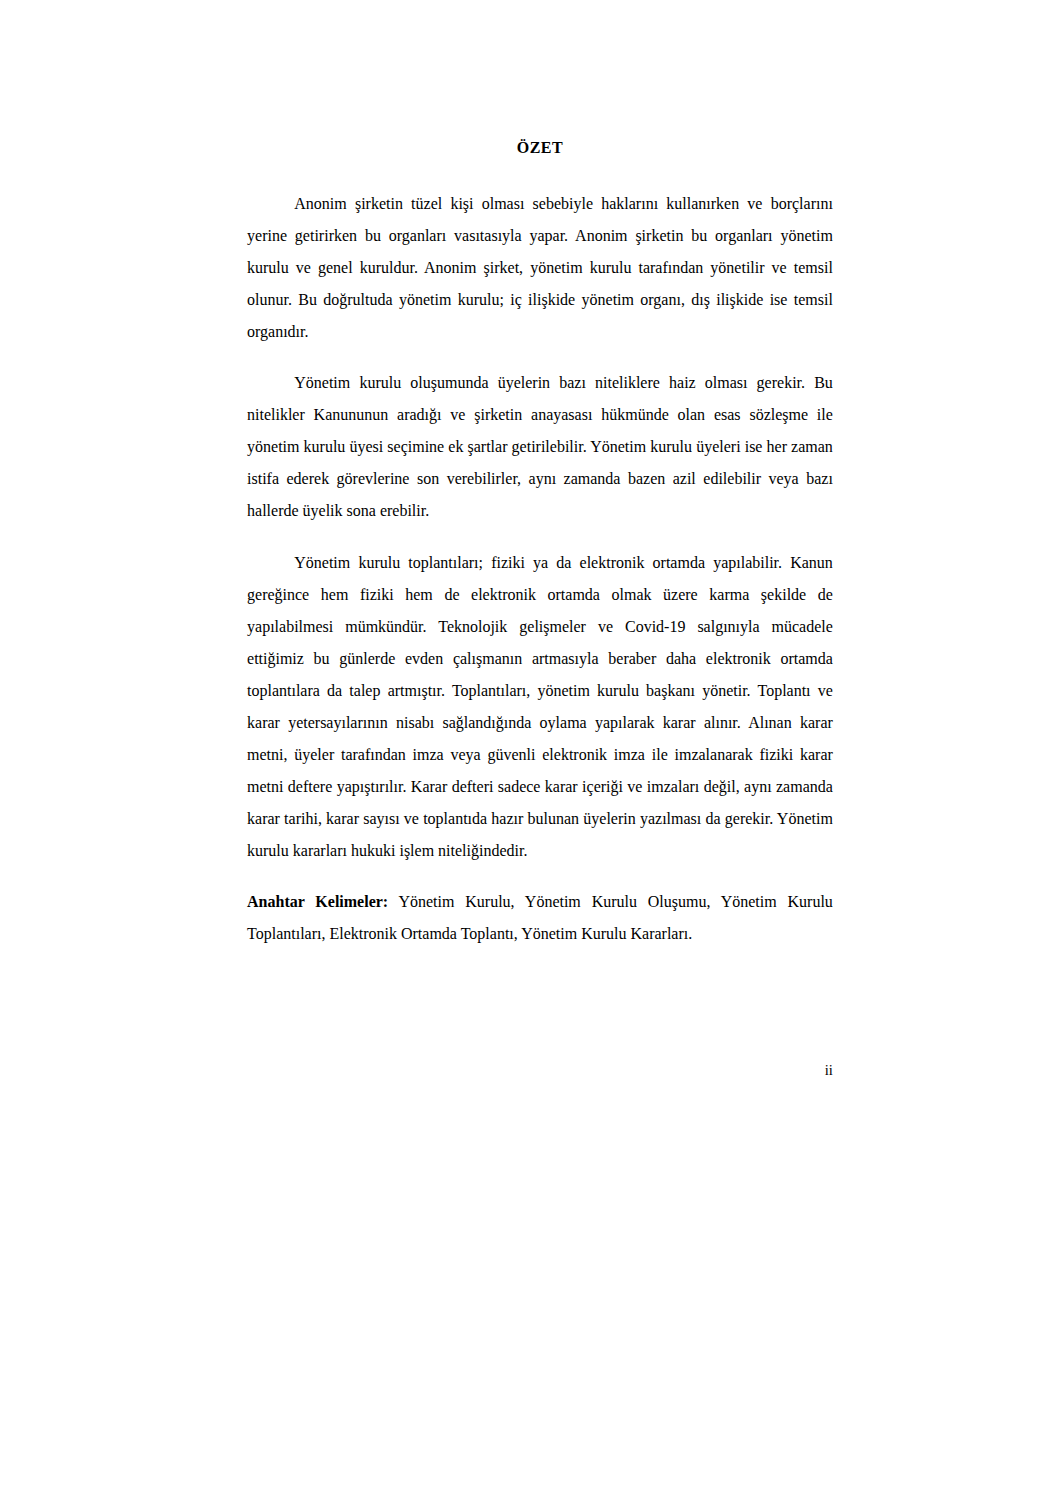ÖZET
Anonim şirketin tüzel kişi olması sebebiyle haklarını kullanırken ve borçlarını yerine getirirken bu organları vasıtasıyla yapar. Anonim şirketin bu organları yönetim kurulu ve genel kuruldur. Anonim şirket, yönetim kurulu tarafından yönetilir ve temsil olunur. Bu doğrultuda yönetim kurulu; iç ilişkide yönetim organı, dış ilişkide ise temsil organıdır.
Yönetim kurulu oluşumunda üyelerin bazı niteliklere haiz olması gerekir. Bu nitelikler Kanununun aradığı ve şirketin anayasası hükmünde olan esas sözleşme ile yönetim kurulu üyesi seçimine ek şartlar getirilebilir. Yönetim kurulu üyeleri ise her zaman istifa ederek görevlerine son verebilirler, aynı zamanda bazen azil edilebilir veya bazı hallerde üyelik sona erebilir.
Yönetim kurulu toplantıları; fiziki ya da elektronik ortamda yapılabilir. Kanun gereğince hem fiziki hem de elektronik ortamda olmak üzere karma şekilde de yapılabilmesi mümkündür. Teknolojik gelişmeler ve Covid-19 salgınıyla mücadele ettiğimiz bu günlerde evden çalışmanın artmasıyla beraber daha elektronik ortamda toplantılara da talep artmıştır. Toplantıları, yönetim kurulu başkanı yönetir. Toplantı ve karar yetersayılarının nisabı sağlandığında oylama yapılarak karar alınır. Alınan karar metni, üyeler tarafından imza veya güvenli elektronik imza ile imzalanarak fiziki karar metni deftere yapıştırılır. Karar defteri sadece karar içeriği ve imzaları değil, aynı zamanda karar tarihi, karar sayısı ve toplantıda hazır bulunan üyelerin yazılması da gerekir. Yönetim kurulu kararları hukuki işlem niteliğindedir.
Anahtar Kelimeler: Yönetim Kurulu, Yönetim Kurulu Oluşumu, Yönetim Kurulu Toplantıları, Elektronik Ortamda Toplantı, Yönetim Kurulu Kararları.
ii